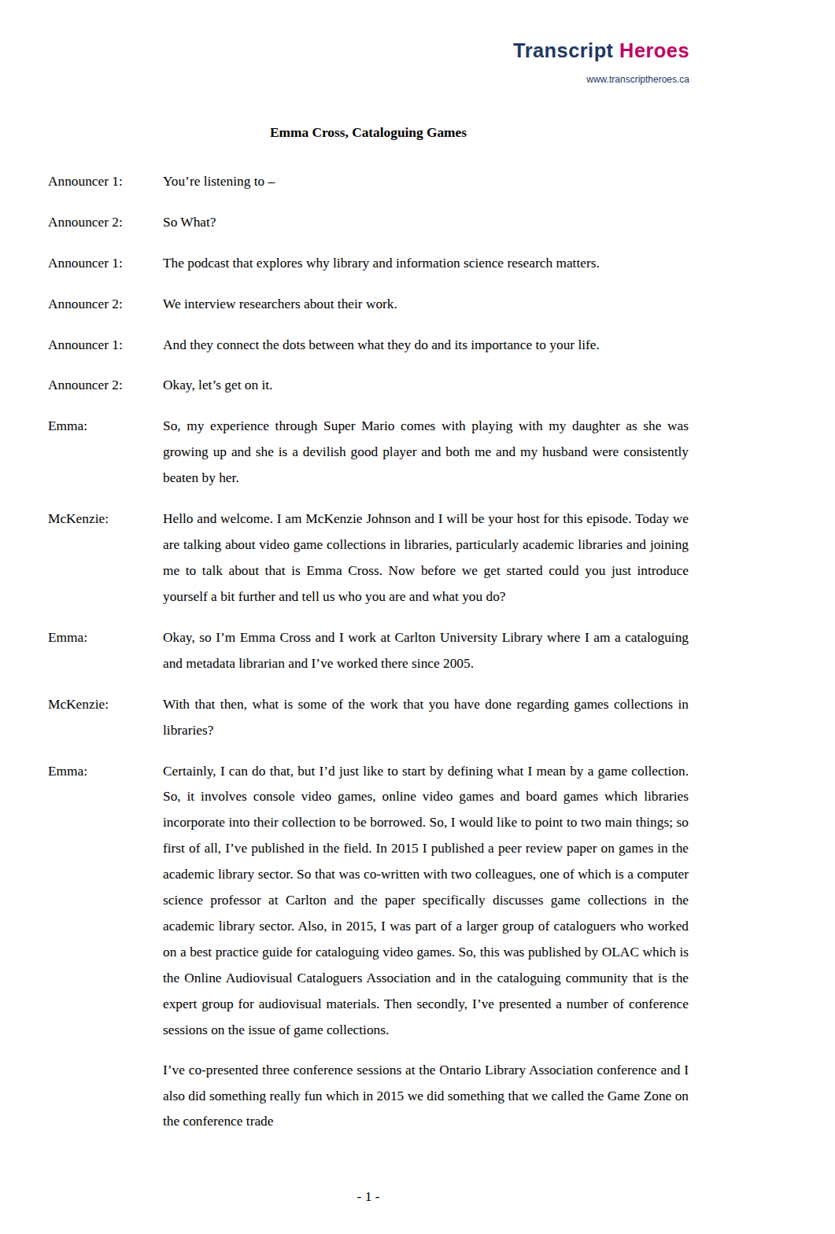Transcript Heroes
www.transcriptheroes.ca
Emma Cross, Cataloguing Games
| Announcer 1: | You’re listening to – |
| Announcer 2: | So What? |
| Announcer 1: | The podcast that explores why library and information science research matters. |
| Announcer 2: | We interview researchers about their work. |
| Announcer 1: | And they connect the dots between what they do and its importance to your life. |
| Announcer 2: | Okay, let’s get on it. |
| Emma: | So, my experience through Super Mario comes with playing with my daughter as she was growing up and she is a devilish good player and both me and my husband were consistently beaten by her. |
| McKenzie: | Hello and welcome. I am McKenzie Johnson and I will be your host for this episode. Today we are talking about video game collections in libraries, particularly academic libraries and joining me to talk about that is Emma Cross. Now before we get started could you just introduce yourself a bit further and tell us who you are and what you do? |
| Emma: | Okay, so I’m Emma Cross and I work at Carlton University Library where I am a cataloguing and metadata librarian and I’ve worked there since 2005. |
| McKenzie: | With that then, what is some of the work that you have done regarding games collections in libraries? |
| Emma: | Certainly, I can do that, but I’d just like to start by defining what I mean by a game collection. So, it involves console video games, online video games and board games which libraries incorporate into their collection to be borrowed. So, I would like to point to two main things; so first of all, I’ve published in the field. In 2015 I published a peer review paper on games in the academic library sector. So that was co-written with two colleagues, one of which is a computer science professor at Carlton and the paper specifically discusses game collections in the academic library sector. Also, in 2015, I was part of a larger group of cataloguers who worked on a best practice guide for cataloguing video games. So, this was published by OLAC which is the Online Audiovisual Cataloguers Association and in the cataloguing community that is the expert group for audiovisual materials. Then secondly, I’ve presented a number of conference sessions on the issue of game collections. I’ve co-presented three conference sessions at the Ontario Library Association conference and I also did something really fun which in 2015 we did something that we called the Game Zone on the conference trade |
- 1 -